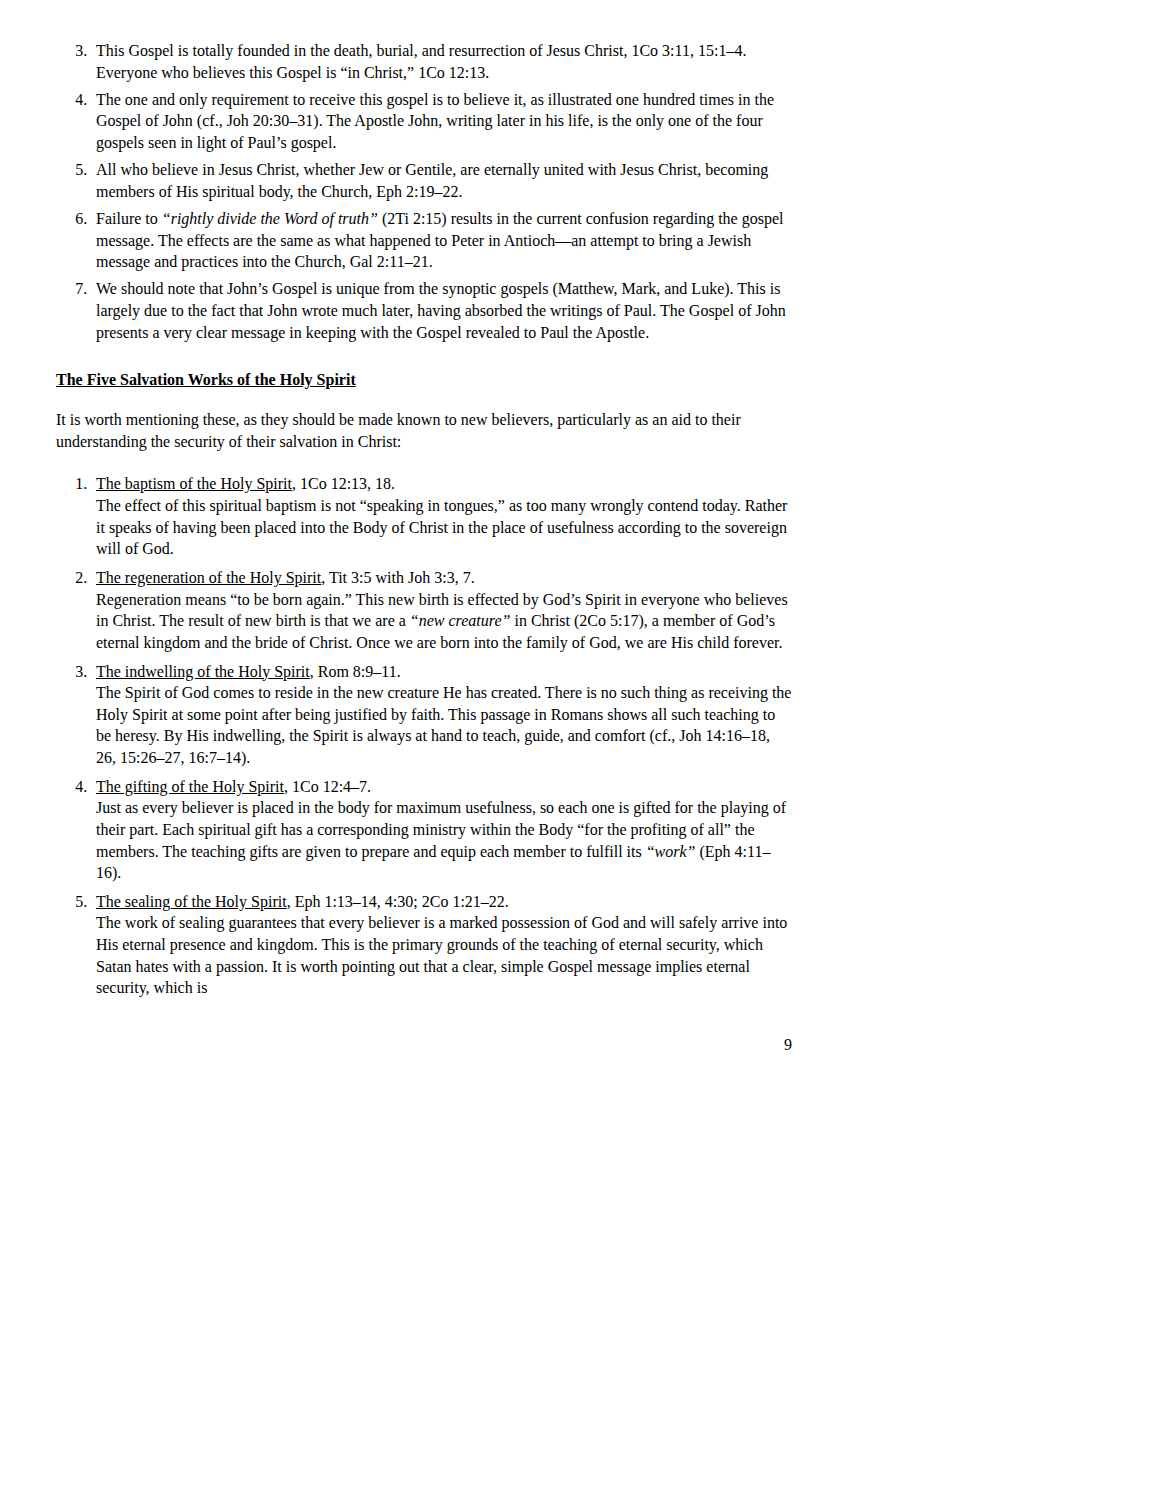This Gospel is totally founded in the death, burial, and resurrection of Jesus Christ, 1Co 3:11, 15:1–4. Everyone who believes this Gospel is “in Christ,” 1Co 12:13.
The one and only requirement to receive this gospel is to believe it, as illustrated one hundred times in the Gospel of John (cf., Joh 20:30–31). The Apostle John, writing later in his life, is the only one of the four gospels seen in light of Paul’s gospel.
All who believe in Jesus Christ, whether Jew or Gentile, are eternally united with Jesus Christ, becoming members of His spiritual body, the Church, Eph 2:19–22.
Failure to “rightly divide the Word of truth” (2Ti 2:15) results in the current confusion regarding the gospel message. The effects are the same as what happened to Peter in Antioch—an attempt to bring a Jewish message and practices into the Church, Gal 2:11–21.
We should note that John’s Gospel is unique from the synoptic gospels (Matthew, Mark, and Luke). This is largely due to the fact that John wrote much later, having absorbed the writings of Paul. The Gospel of John presents a very clear message in keeping with the Gospel revealed to Paul the Apostle.
The Five Salvation Works of the Holy Spirit
It is worth mentioning these, as they should be made known to new believers, particularly as an aid to their understanding the security of their salvation in Christ:
The baptism of the Holy Spirit, 1Co 12:13, 18.
The effect of this spiritual baptism is not “speaking in tongues,” as too many wrongly contend today. Rather it speaks of having been placed into the Body of Christ in the place of usefulness according to the sovereign will of God.
The regeneration of the Holy Spirit, Tit 3:5 with Joh 3:3, 7.
Regeneration means “to be born again.” This new birth is effected by God’s Spirit in everyone who believes in Christ. The result of new birth is that we are a “new creature” in Christ (2Co 5:17), a member of God’s eternal kingdom and the bride of Christ. Once we are born into the family of God, we are His child forever.
The indwelling of the Holy Spirit, Rom 8:9–11.
The Spirit of God comes to reside in the new creature He has created. There is no such thing as receiving the Holy Spirit at some point after being justified by faith. This passage in Romans shows all such teaching to be heresy. By His indwelling, the Spirit is always at hand to teach, guide, and comfort (cf., Joh 14:16–18, 26, 15:26–27, 16:7–14).
The gifting of the Holy Spirit, 1Co 12:4–7.
Just as every believer is placed in the body for maximum usefulness, so each one is gifted for the playing of their part. Each spiritual gift has a corresponding ministry within the Body “for the profiting of all” the members. The teaching gifts are given to prepare and equip each member to fulfill its “work” (Eph 4:11–16).
The sealing of the Holy Spirit, Eph 1:13–14, 4:30; 2Co 1:21–22.
The work of sealing guarantees that every believer is a marked possession of God and will safely arrive into His eternal presence and kingdom. This is the primary grounds of the teaching of eternal security, which Satan hates with a passion. It is worth pointing out that a clear, simple Gospel message implies eternal security, which is
9